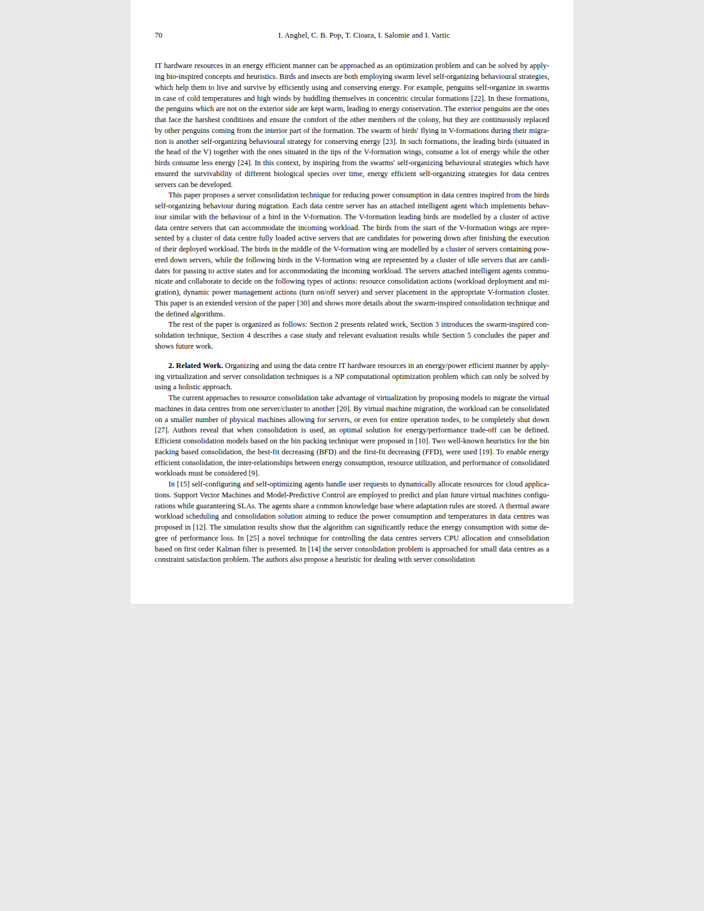70 I. Anghel, C. B. Pop, T. Cioara, I. Salomie and I. Vartic
IT hardware resources in an energy efficient manner can be approached as an optimization problem and can be solved by applying bio-inspired concepts and heuristics. Birds and insects are both employing swarm level self-organizing behavioural strategies, which help them to live and survive by efficiently using and conserving energy. For example, penguins self-organize in swarms in case of cold temperatures and high winds by huddling themselves in concentric circular formations [22]. In these formations, the penguins which are not on the exterior side are kept warm, leading to energy conservation. The exterior penguins are the ones that face the harshest conditions and ensure the comfort of the other members of the colony, but they are continuously replaced by other penguins coming from the interior part of the formation. The swarm of birds' flying in V-formations during their migration is another self-organizing behavioural strategy for conserving energy [23]. In such formations, the leading birds (situated in the head of the V) together with the ones situated in the tips of the V-formation wings, consume a lot of energy while the other birds consume less energy [24]. In this context, by inspiring from the swarms' self-organizing behavioural strategies which have ensured the survivability of different biological species over time, energy efficient self-organizing strategies for data centres servers can be developed.
This paper proposes a server consolidation technique for reducing power consumption in data centres inspired from the birds self-organizing behaviour during migration. Each data centre server has an attached intelligent agent which implements behaviour similar with the behaviour of a bird in the V-formation. The V-formation leading birds are modelled by a cluster of active data centre servers that can accommodate the incoming workload. The birds from the start of the V-formation wings are represented by a cluster of data centre fully loaded active servers that are candidates for powering down after finishing the execution of their deployed workload. The birds in the middle of the V-formation wing are modelled by a cluster of servers containing powered down servers, while the following birds in the V-formation wing are represented by a cluster of idle servers that are candidates for passing to active states and for accommodating the incoming workload. The servers attached intelligent agents communicate and collaborate to decide on the following types of actions: resource consolidation actions (workload deployment and migration), dynamic power management actions (turn on/off server) and server placement in the appropriate V-formation cluster. This paper is an extended version of the paper [30] and shows more details about the swarm-inspired consolidation technique and the defined algorithms.
The rest of the paper is organized as follows: Section 2 presents related work, Section 3 introduces the swarm-inspired consolidation technique, Section 4 describes a case study and relevant evaluation results while Section 5 concludes the paper and shows future work.
2. Related Work.
Organizing and using the data centre IT hardware resources in an energy/power efficient manner by applying virtualization and server consolidation techniques is a NP computational optimization problem which can only be solved by using a holistic approach.
The current approaches to resource consolidation take advantage of virtualization by proposing models to migrate the virtual machines in data centres from one server/cluster to another [20]. By virtual machine migration, the workload can be consolidated on a smaller number of physical machines allowing for servers, or even for entire operation nodes, to be completely shut down [27]. Authors reveal that when consolidation is used, an optimal solution for energy/performance trade-off can be defined. Efficient consolidation models based on the bin packing technique were proposed in [10]. Two well-known heuristics for the bin packing based consolidation, the best-fit decreasing (BFD) and the first-fit decreasing (FFD), were used [19]. To enable energy efficient consolidation, the inter-relationships between energy consumption, resource utilization, and performance of consolidated workloads must be considered [9].
In [15] self-configuring and self-optimizing agents handle user requests to dynamically allocate resources for cloud applications. Support Vector Machines and Model-Predictive Control are employed to predict and plan future virtual machines configurations while guaranteeing SLAs. The agents share a common knowledge base where adaptation rules are stored. A thermal aware workload scheduling and consolidation solution aiming to reduce the power consumption and temperatures in data centres was proposed in [12]. The simulation results show that the algorithm can significantly reduce the energy consumption with some degree of performance loss. In [25] a novel technique for controlling the data centres servers CPU allocation and consolidation based on first order Kalman filter is presented. In [14] the server consolidation problem is approached for small data centres as a constraint satisfaction problem. The authors also propose a heuristic for dealing with server consolidation